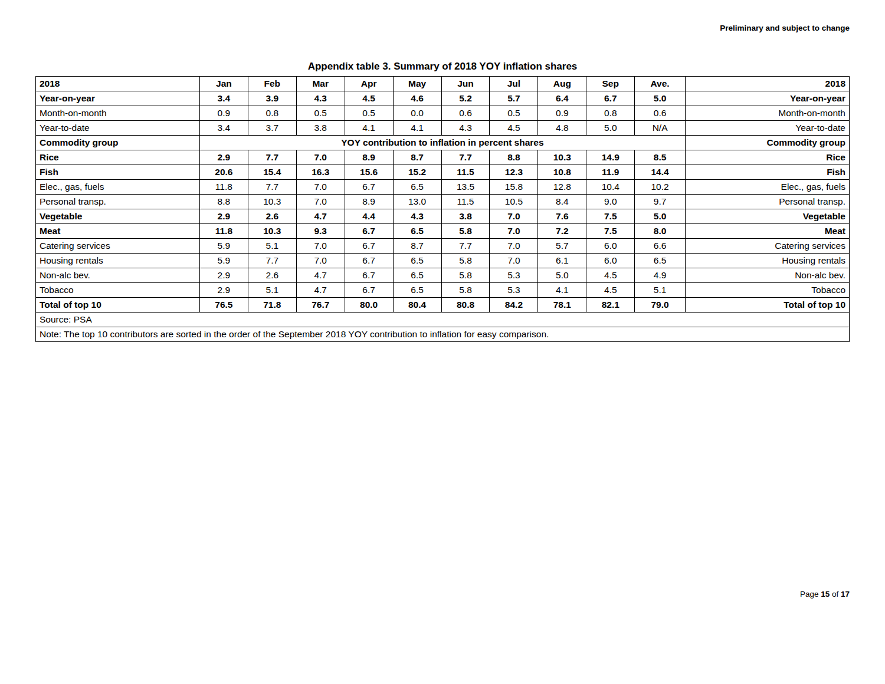Preliminary and subject to change
Appendix table 3. Summary of 2018 YOY inflation shares
| 2018 | Jan | Feb | Mar | Apr | May | Jun | Jul | Aug | Sep | Ave. | 2018 |
| --- | --- | --- | --- | --- | --- | --- | --- | --- | --- | --- | --- |
| Year-on-year | 3.4 | 3.9 | 4.3 | 4.5 | 4.6 | 5.2 | 5.7 | 6.4 | 6.7 | 5.0 | Year-on-year |
| Month-on-month | 0.9 | 0.8 | 0.5 | 0.5 | 0.0 | 0.6 | 0.5 | 0.9 | 0.8 | 0.6 | Month-on-month |
| Year-to-date | 3.4 | 3.7 | 3.8 | 4.1 | 4.1 | 4.3 | 4.5 | 4.8 | 5.0 | N/A | Year-to-date |
| Commodity group | YOY contribution to inflation in percent shares | Commodity group |
| Rice | 2.9 | 7.7 | 7.0 | 8.9 | 8.7 | 7.7 | 8.8 | 10.3 | 14.9 | 8.5 | Rice |
| Fish | 20.6 | 15.4 | 16.3 | 15.6 | 15.2 | 11.5 | 12.3 | 10.8 | 11.9 | 14.4 | Fish |
| Elec., gas, fuels | 11.8 | 7.7 | 7.0 | 6.7 | 6.5 | 13.5 | 15.8 | 12.8 | 10.4 | 10.2 | Elec., gas, fuels |
| Personal transp. | 8.8 | 10.3 | 7.0 | 8.9 | 13.0 | 11.5 | 10.5 | 8.4 | 9.0 | 9.7 | Personal transp. |
| Vegetable | 2.9 | 2.6 | 4.7 | 4.4 | 4.3 | 3.8 | 7.0 | 7.6 | 7.5 | 5.0 | Vegetable |
| Meat | 11.8 | 10.3 | 9.3 | 6.7 | 6.5 | 5.8 | 7.0 | 7.2 | 7.5 | 8.0 | Meat |
| Catering services | 5.9 | 5.1 | 7.0 | 6.7 | 8.7 | 7.7 | 7.0 | 5.7 | 6.0 | 6.6 | Catering services |
| Housing rentals | 5.9 | 7.7 | 7.0 | 6.7 | 6.5 | 5.8 | 7.0 | 6.1 | 6.0 | 6.5 | Housing rentals |
| Non-alc bev. | 2.9 | 2.6 | 4.7 | 6.7 | 6.5 | 5.8 | 5.3 | 5.0 | 4.5 | 4.9 | Non-alc bev. |
| Tobacco | 2.9 | 5.1 | 4.7 | 6.7 | 6.5 | 5.8 | 5.3 | 4.1 | 4.5 | 5.1 | Tobacco |
| Total of top 10 | 76.5 | 71.8 | 76.7 | 80.0 | 80.4 | 80.8 | 84.2 | 78.1 | 82.1 | 79.0 | Total of top 10 |
| Source: PSA |
| Note: The top 10 contributors are sorted in the order of the September 2018 YOY contribution to inflation for easy comparison. |
Page 15 of 17